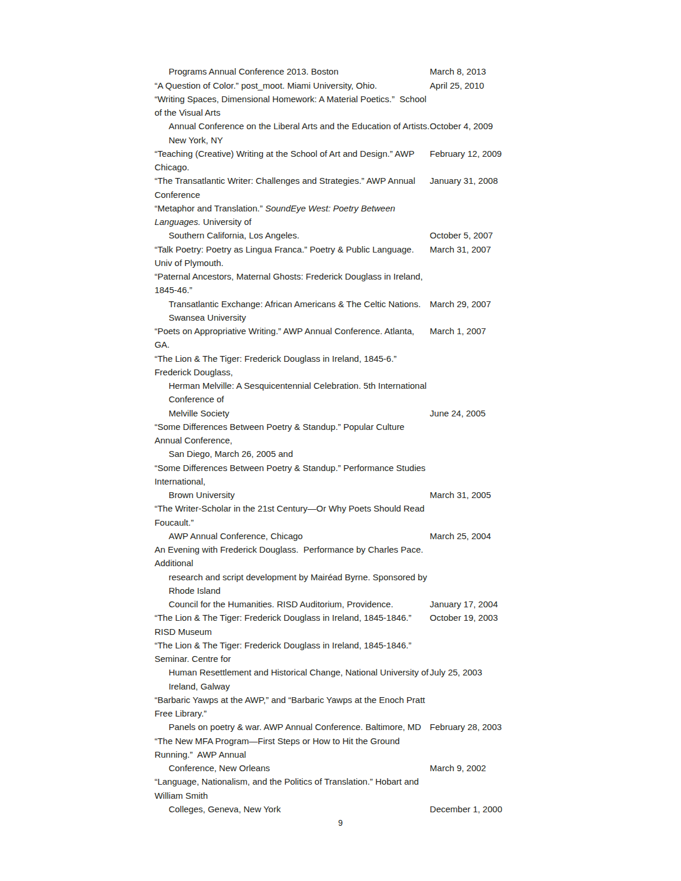| Programs Annual Conference 2013. Boston | March 8, 2013 |
| “A Question of Color.” post_moot. Miami University, Ohio. | April 25, 2010 |
| “Writing Spaces, Dimensional Homework: A Material Poetics.” School of the Visual Arts | |
| Annual Conference on the Liberal Arts and the Education of Artists. New York, NY | October 4, 2009 |
| “Teaching (Creative) Writing at the School of Art and Design.” AWP Chicago. | February 12, 2009 |
| “The Transatlantic Writer: Challenges and Strategies.” AWP Annual Conference | January 31, 2008 |
| “Metaphor and Translation.” SoundEye West: Poetry Between Languages. University of | |
| Southern California, Los Angeles. | October 5, 2007 |
| “Talk Poetry: Poetry as Lingua Franca.” Poetry & Public Language. Univ of Plymouth. | March 31, 2007 |
| “Paternal Ancestors, Maternal Ghosts: Frederick Douglass in Ireland, 1845-46.” | |
| Transatlantic Exchange: African Americans & The Celtic Nations. Swansea University | March 29, 2007 |
| “Poets on Appropriative Writing.” AWP Annual Conference. Atlanta, GA. | March 1, 2007 |
| “The Lion & The Tiger: Frederick Douglass in Ireland, 1845-6.” Frederick Douglass, | |
| Herman Melville: A Sesquicentennial Celebration. 5th International Conference of | |
| Melville Society | June 24, 2005 |
| “Some Differences Between Poetry & Standup.” Popular Culture Annual Conference, | |
| San Diego, March 26, 2005 and | |
| “Some Differences Between Poetry & Standup.” Performance Studies International, | |
| Brown University | March 31, 2005 |
| “The Writer-Scholar in the 21st Century—Or Why Poets Should Read Foucault.” | |
| AWP Annual Conference, Chicago | March 25, 2004 |
| An Evening with Frederick Douglass. Performance by Charles Pace. Additional | |
| research and script development by Mairéad Byrne. Sponsored by Rhode Island | |
| Council for the Humanities. RISD Auditorium, Providence. | January 17, 2004 |
| “The Lion & The Tiger: Frederick Douglass in Ireland, 1845-1846.” RISD Museum | October 19, 2003 |
| “The Lion & The Tiger: Frederick Douglass in Ireland, 1845-1846.” Seminar. Centre for | |
| Human Resettlement and Historical Change, National University of Ireland, Galway | July 25, 2003 |
| “Barbaric Yawps at the AWP,” and “Barbaric Yawps at the Enoch Pratt Free Library.” | |
| Panels on poetry & war. AWP Annual Conference. Baltimore, MD | February 28, 2003 |
| “The New MFA Program—First Steps or How to Hit the Ground Running.” AWP Annual | |
| Conference, New Orleans | March 9, 2002 |
| “Language, Nationalism, and the Politics of Translation.” Hobart and William Smith | |
| Colleges, Geneva, New York | December 1, 2000 |
9